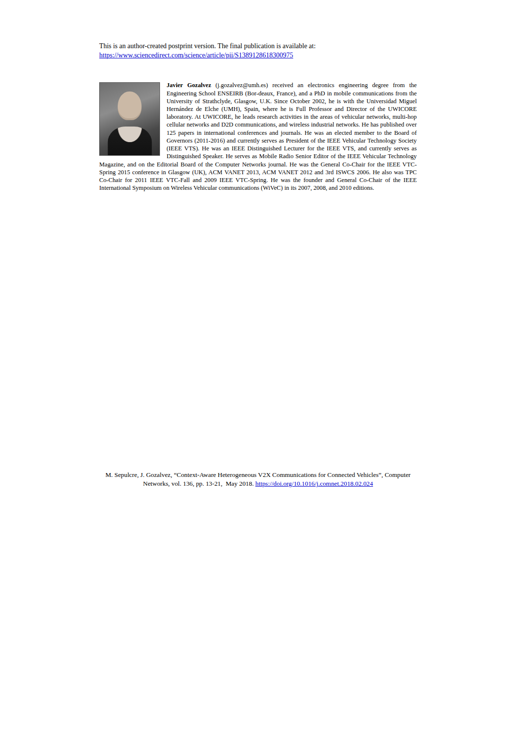This is an author-created postprint version. The final publication is available at:
https://www.sciencedirect.com/science/article/pii/S1389128618300975
Javier Gozalvez (j.gozalvez@umh.es) received an electronics engineering degree from the Engineering School ENSEIRB (Bor-deaux, France), and a PhD in mobile communications from the University of Strathclyde, Glasgow, U.K. Since October 2002, he is with the Universidad Miguel Hernández de Elche (UMH), Spain, where he is Full Professor and Director of the UWICORE laboratory. At UWICORE, he leads research activities in the areas of vehicular networks, multi-hop cellular networks and D2D communications, and wireless industrial networks. He has published over 125 papers in international conferences and journals. He was an elected member to the Board of Governors (2011-2016) and currently serves as President of the IEEE Vehicular Technology Society (IEEE VTS). He was an IEEE Distinguished Lecturer for the IEEE VTS, and currently serves as Distinguished Speaker. He serves as Mobile Radio Senior Editor of the IEEE Vehicular Technology Magazine, and on the Editorial Board of the Computer Networks journal. He was the General Co-Chair for the IEEE VTC-Spring 2015 conference in Glasgow (UK), ACM VANET 2013, ACM VANET 2012 and 3rd ISWCS 2006. He also was TPC Co-Chair for 2011 IEEE VTC-Fall and 2009 IEEE VTC-Spring. He was the founder and General Co-Chair of the IEEE International Symposium on Wireless Vehicular communications (WiVeC) in its 2007, 2008, and 2010 editions.
M. Sepulcre, J. Gozalvez, “Context-Aware Heterogeneous V2X Communications for Connected Vehicles”, Computer Networks, vol. 136, pp. 13-21, May 2018. https://doi.org/10.1016/j.comnet.2018.02.024